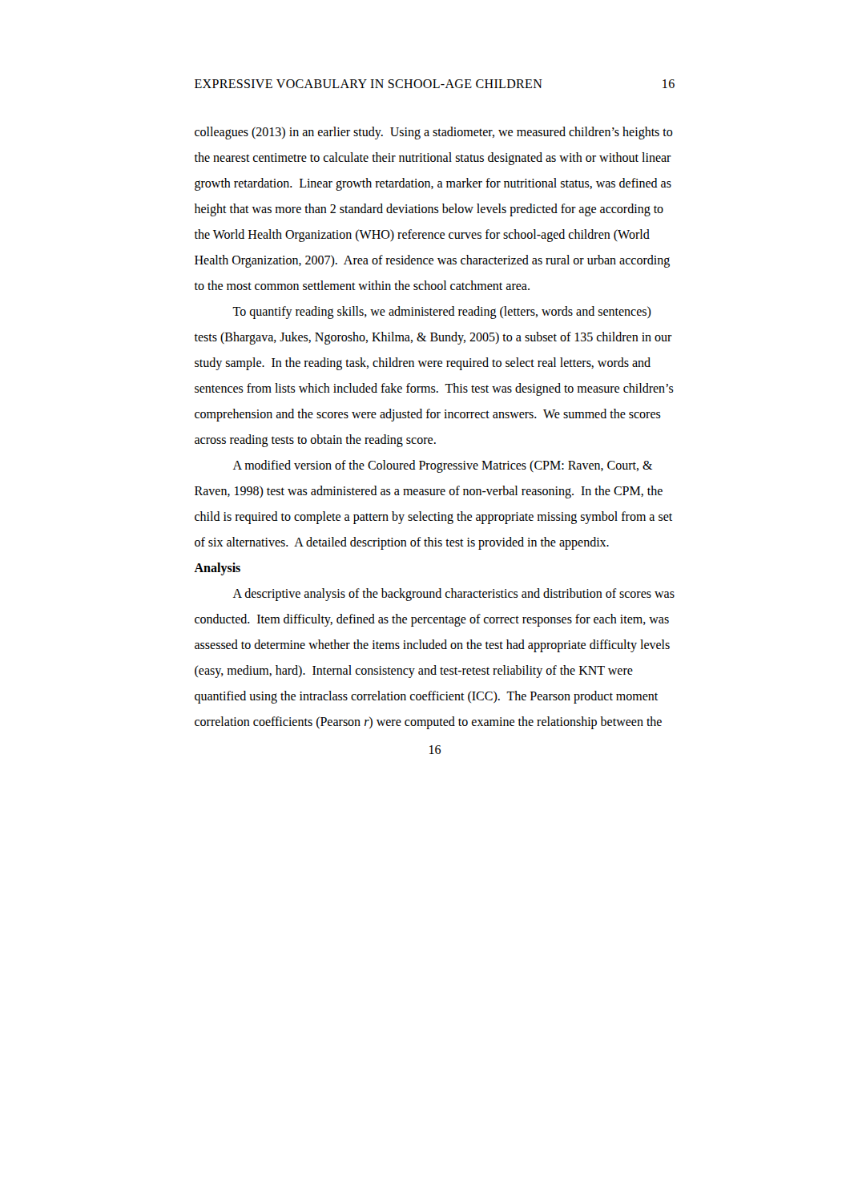Expressive Vocabulary in School-Age Children 16
colleagues (2013) in an earlier study. Using a stadiometer, we measured children’s heights to the nearest centimetre to calculate their nutritional status designated as with or without linear growth retardation. Linear growth retardation, a marker for nutritional status, was defined as height that was more than 2 standard deviations below levels predicted for age according to the World Health Organization (WHO) reference curves for school-aged children (World Health Organization, 2007). Area of residence was characterized as rural or urban according to the most common settlement within the school catchment area.
To quantify reading skills, we administered reading (letters, words and sentences) tests (Bhargava, Jukes, Ngorosho, Khilma, & Bundy, 2005) to a subset of 135 children in our study sample. In the reading task, children were required to select real letters, words and sentences from lists which included fake forms. This test was designed to measure children’s comprehension and the scores were adjusted for incorrect answers. We summed the scores across reading tests to obtain the reading score.
A modified version of the Coloured Progressive Matrices (CPM: Raven, Court, & Raven, 1998) test was administered as a measure of non-verbal reasoning. In the CPM, the child is required to complete a pattern by selecting the appropriate missing symbol from a set of six alternatives. A detailed description of this test is provided in the appendix.
Analysis
A descriptive analysis of the background characteristics and distribution of scores was conducted. Item difficulty, defined as the percentage of correct responses for each item, was assessed to determine whether the items included on the test had appropriate difficulty levels (easy, medium, hard). Internal consistency and test-retest reliability of the KNT were quantified using the intraclass correlation coefficient (ICC). The Pearson product moment correlation coefficients (Pearson r) were computed to examine the relationship between the
16